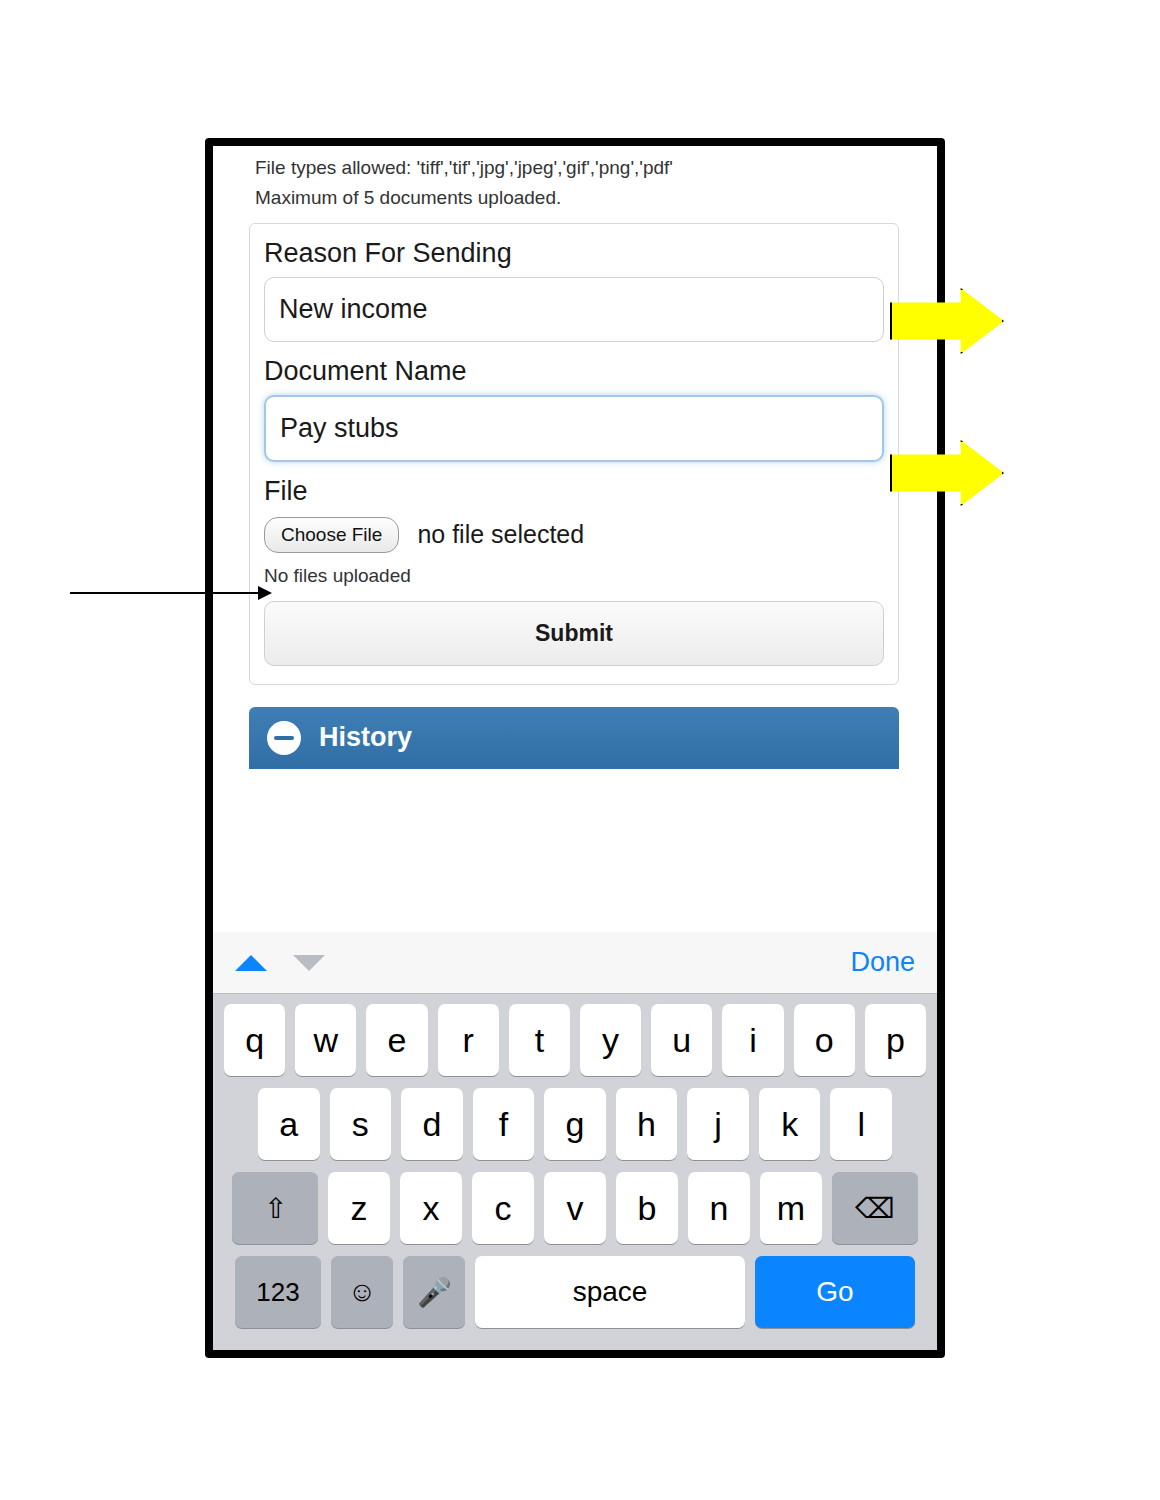File types allowed: 'tiff','tif','jpg','jpeg','gif','png','pdf'
Maximum of 5 documents uploaded.
Reason For Sending
Document Name
File
Choose File no file selected
No files uploaded
Submit
History
Done
q
w
e
r
t
y
u
i
o
p
a
s
d
f
g
h
j
k
l
⇧
z
x
c
v
b
n
m
⌫
123
☺
🎤
space
Go